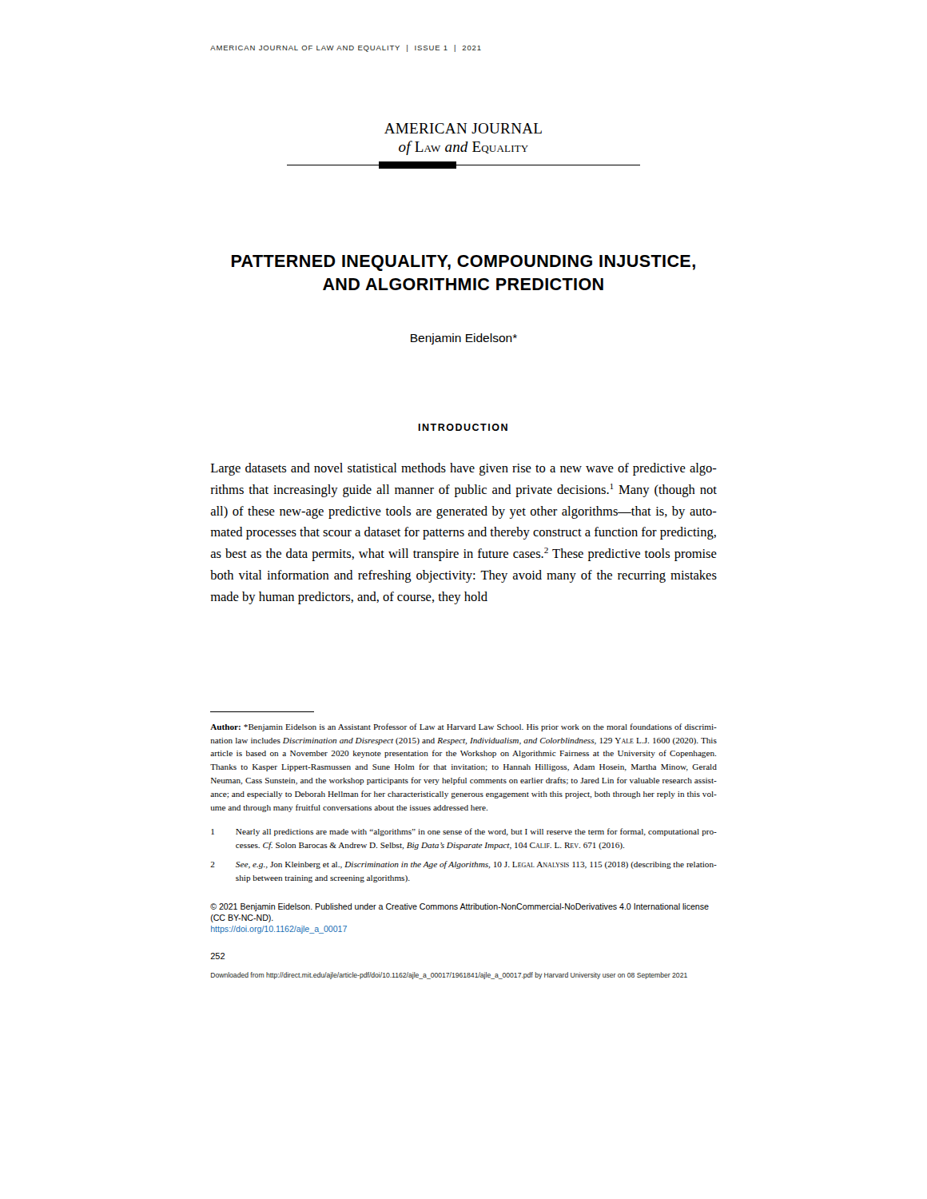AMERICAN JOURNAL OF LAW AND EQUALITY | ISSUE 1 | 2021
AMERICAN JOURNAL
of Law and Equality
Patterned Inequality, Compounding Injustice,
and Algorithmic Prediction
Benjamin Eidelson*
INTRODUCTION
Large datasets and novel statistical methods have given rise to a new wave of predictive algorithms that increasingly guide all manner of public and private decisions.1 Many (though not all) of these new-age predictive tools are generated by yet other algorithms—that is, by automated processes that scour a dataset for patterns and thereby construct a function for predicting, as best as the data permits, what will transpire in future cases.2 These predictive tools promise both vital information and refreshing objectivity: They avoid many of the recurring mistakes made by human predictors, and, of course, they hold
Author: *Benjamin Eidelson is an Assistant Professor of Law at Harvard Law School. His prior work on the moral foundations of discrimination law includes Discrimination and Disrespect (2015) and Respect, Individualism, and Colorblindness, 129 Yale L.J. 1600 (2020). This article is based on a November 2020 keynote presentation for the Workshop on Algorithmic Fairness at the University of Copenhagen. Thanks to Kasper Lippert-Rasmussen and Sune Holm for that invitation; to Hannah Hilligoss, Adam Hosein, Martha Minow, Gerald Neuman, Cass Sunstein, and the workshop participants for very helpful comments on earlier drafts; to Jared Lin for valuable research assistance; and especially to Deborah Hellman for her characteristically generous engagement with this project, both through her reply in this volume and through many fruitful conversations about the issues addressed here.
1 Nearly all predictions are made with “algorithms” in one sense of the word, but I will reserve the term for formal, computational processes. Cf. Solon Barocas & Andrew D. Selbst, Big Data’s Disparate Impact, 104 Calif. L. Rev. 671 (2016).
2 See, e.g., Jon Kleinberg et al., Discrimination in the Age of Algorithms, 10 J. Legal Analysis 113, 115 (2018) (describing the relationship between training and screening algorithms).
© 2021 Benjamin Eidelson. Published under a Creative Commons Attribution-NonCommercial-NoDerivatives 4.0 International license (CC BY-NC-ND).
https://doi.org/10.1162/ajle_a_00017
252
Downloaded from http://direct.mit.edu/ajle/article-pdf/doi/10.1162/ajle_a_00017/1961841/ajle_a_00017.pdf by Harvard University user on 08 September 2021